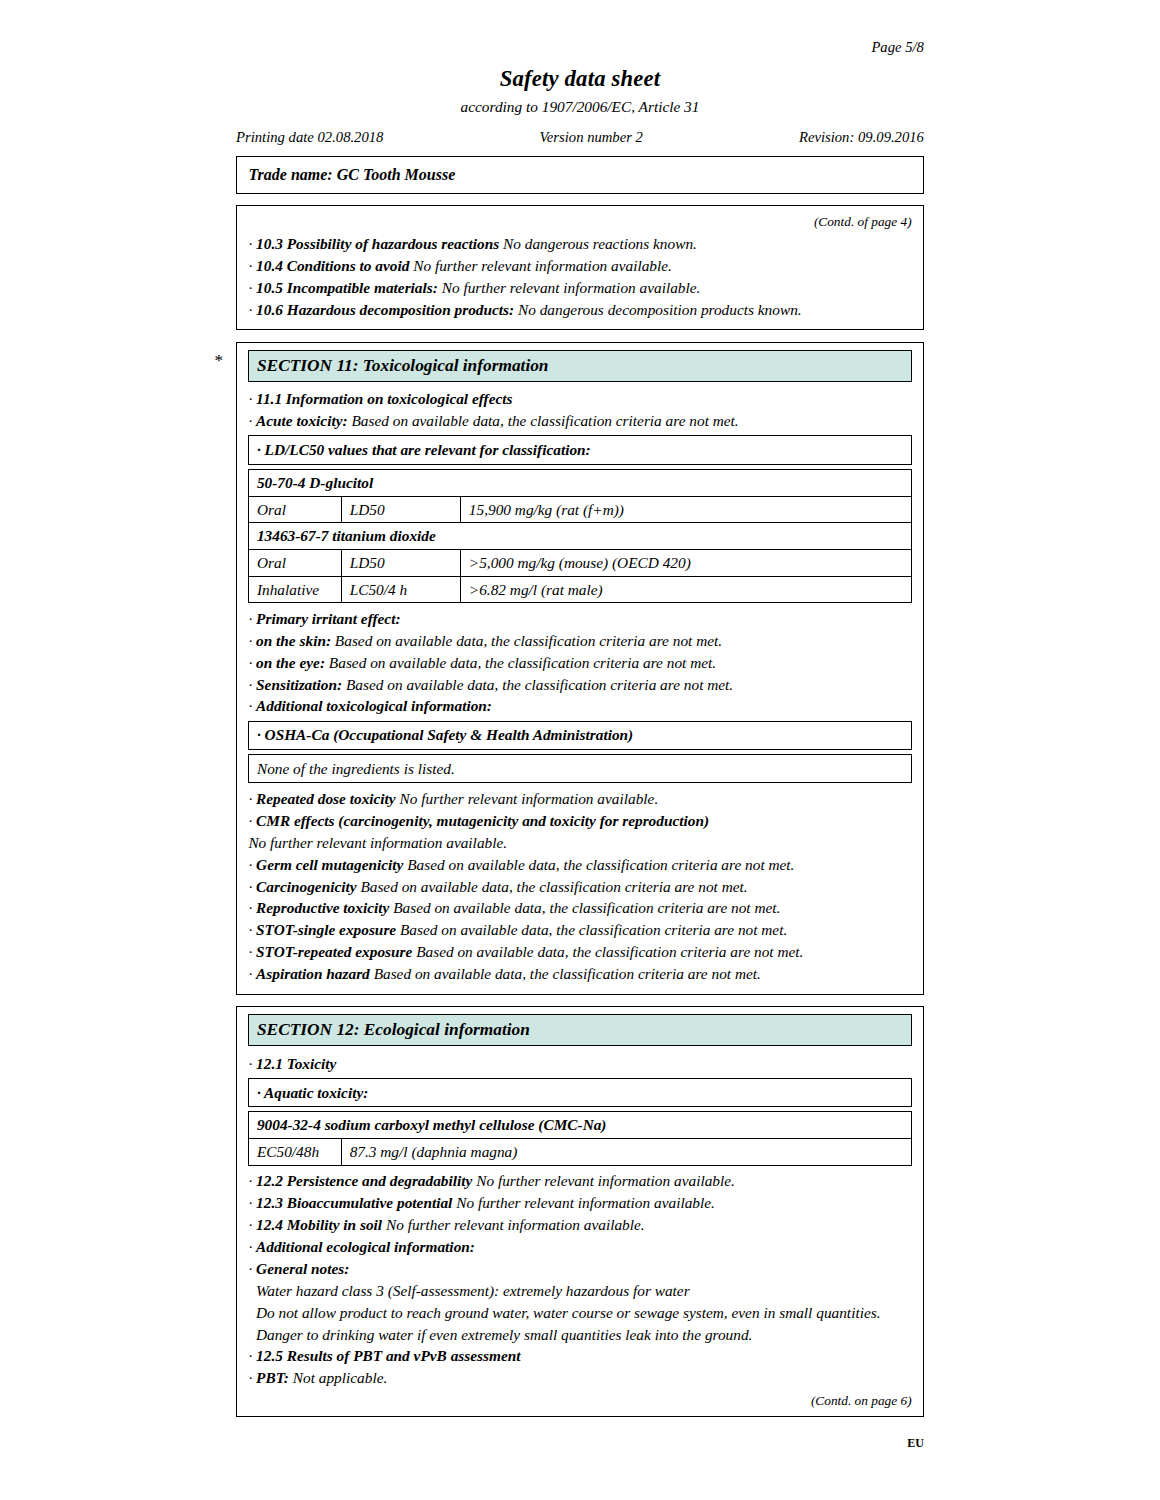Page 5/8
Safety data sheet
according to 1907/2006/EC, Article 31
Printing date 02.08.2018
Version number 2
Revision: 09.09.2016
Trade name: GC Tooth Mousse
(Contd. of page 4)
· 10.3 Possibility of hazardous reactions No dangerous reactions known.
· 10.4 Conditions to avoid No further relevant information available.
· 10.5 Incompatible materials: No further relevant information available.
· 10.6 Hazardous decomposition products: No dangerous decomposition products known.
*
SECTION 11: Toxicological information
· 11.1 Information on toxicological effects
· Acute toxicity: Based on available data, the classification criteria are not met.
· LD/LC50 values that are relevant for classification:
| 50-70-4 D-glucitol |
| Oral | LD50 | 15,900 mg/kg (rat (f+m)) |
| 13463-67-7 titanium dioxide |
| Oral | LD50 | >5,000 mg/kg (mouse) (OECD 420) |
| Inhalative | LC50/4 h | >6.82 mg/l (rat male) |
· Primary irritant effect:
· on the skin: Based on available data, the classification criteria are not met.
· on the eye: Based on available data, the classification criteria are not met.
· Sensitization: Based on available data, the classification criteria are not met.
· Additional toxicological information:
· OSHA-Ca (Occupational Safety & Health Administration)
None of the ingredients is listed.
· Repeated dose toxicity No further relevant information available.
· CMR effects (carcinogenity, mutagenicity and toxicity for reproduction)
No further relevant information available.
· Germ cell mutagenicity Based on available data, the classification criteria are not met.
· Carcinogenicity Based on available data, the classification criteria are not met.
· Reproductive toxicity Based on available data, the classification criteria are not met.
· STOT-single exposure Based on available data, the classification criteria are not met.
· STOT-repeated exposure Based on available data, the classification criteria are not met.
· Aspiration hazard Based on available data, the classification criteria are not met.
SECTION 12: Ecological information
· 12.1 Toxicity
· Aquatic toxicity:
| 9004-32-4 sodium carboxyl methyl cellulose (CMC-Na) |
| EC50/48h | 87.3 mg/l (daphnia magna) |
· 12.2 Persistence and degradability No further relevant information available.
· 12.3 Bioaccumulative potential No further relevant information available.
· 12.4 Mobility in soil No further relevant information available.
· Additional ecological information:
· General notes:
Water hazard class 3 (Self-assessment): extremely hazardous for water
Do not allow product to reach ground water, water course or sewage system, even in small quantities.
Danger to drinking water if even extremely small quantities leak into the ground.
· 12.5 Results of PBT and vPvB assessment
· PBT: Not applicable.
(Contd. on page 6)
EU